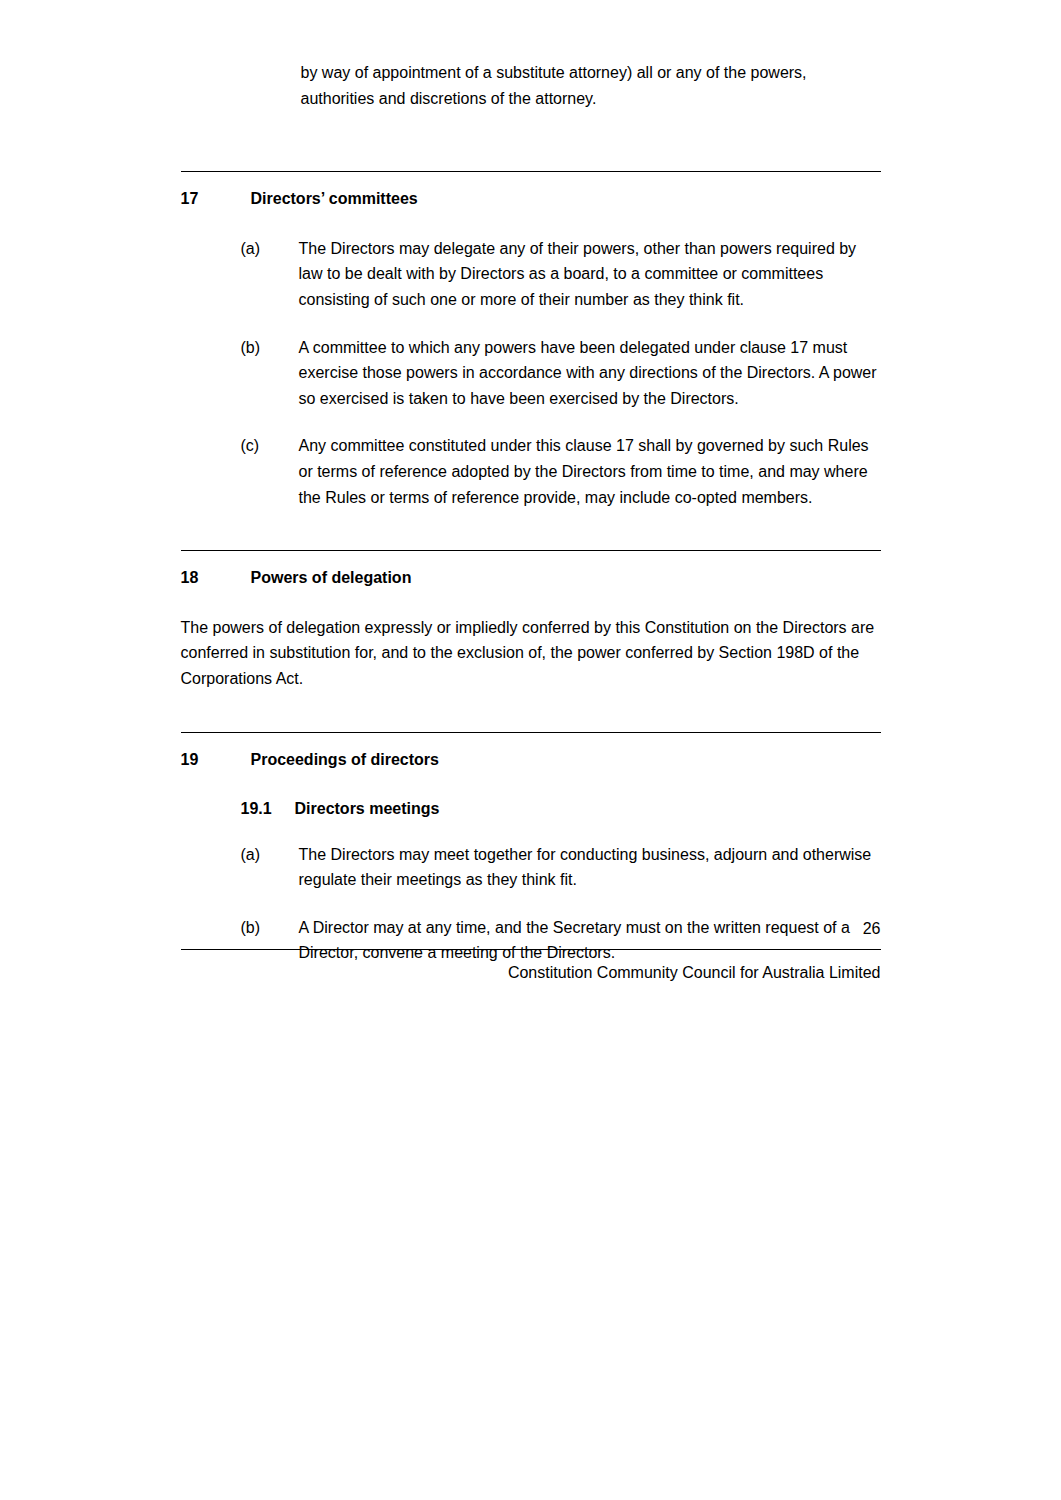by way of appointment of a substitute attorney) all or any of the powers, authorities and discretions of the attorney.
17
Directors’ committees
(a) The Directors may delegate any of their powers, other than powers required by law to be dealt with by Directors as a board, to a committee or committees consisting of such one or more of their number as they think fit.
(b) A committee to which any powers have been delegated under clause 17 must exercise those powers in accordance with any directions of the Directors. A power so exercised is taken to have been exercised by the Directors.
(c) Any committee constituted under this clause 17 shall by governed by such Rules or terms of reference adopted by the Directors from time to time, and may where the Rules or terms of reference provide, may include co-opted members.
18
Powers of delegation
The powers of delegation expressly or impliedly conferred by this Constitution on the Directors are conferred in substitution for, and to the exclusion of, the power conferred by Section 198D of the Corporations Act.
19
Proceedings of directors
19.1 Directors meetings
(a) The Directors may meet together for conducting business, adjourn and otherwise regulate their meetings as they think fit.
(b) A Director may at any time, and the Secretary must on the written request of a Director, convene a meeting of the Directors.
26
Constitution Community Council for Australia Limited